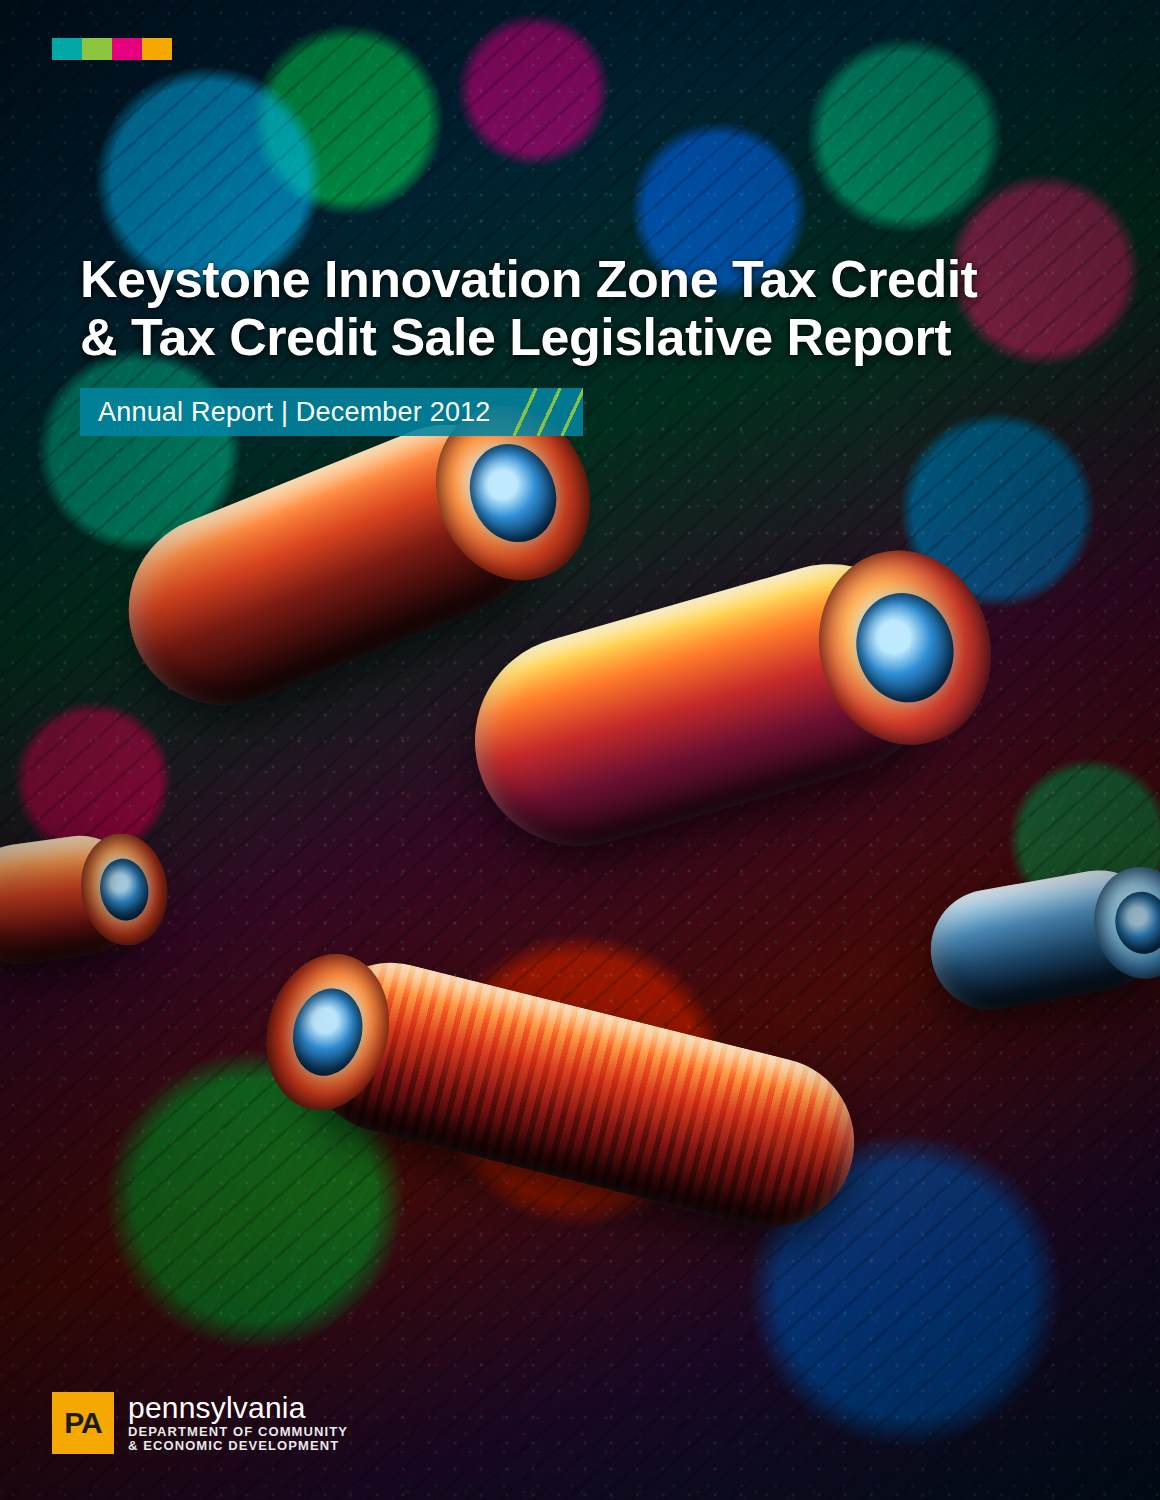Keystone Innovation Zone Tax Credit
& Tax Credit Sale Legislative Report
Annual Report | December 2012
PA
pennsylvania Department of Community & Economic Development